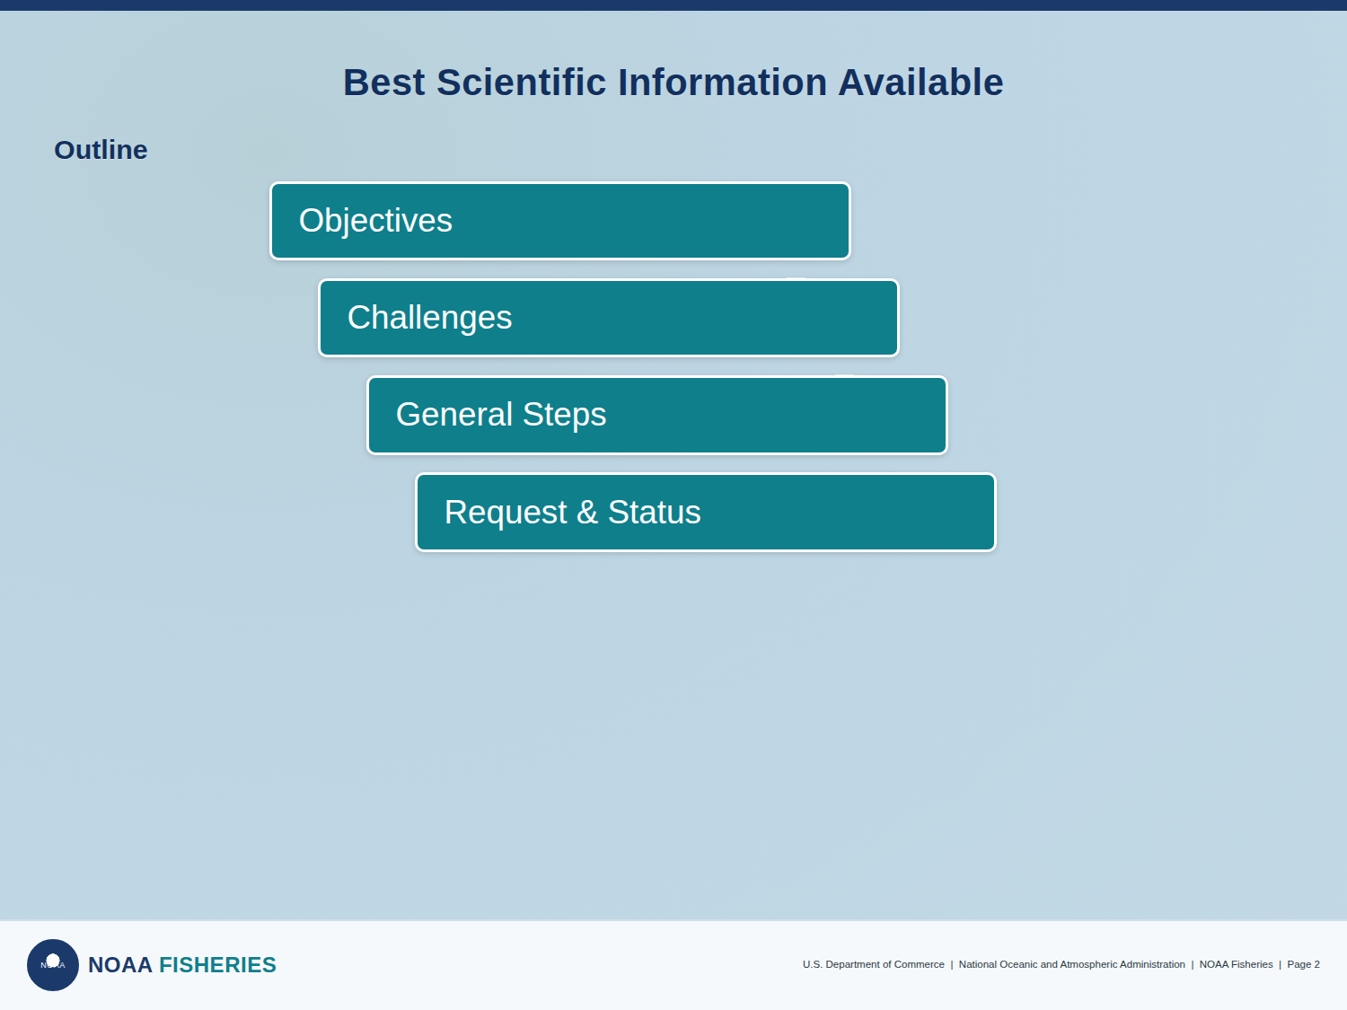Best Scientific Information Available
Outline
Objectives
Challenges
General Steps
Request & Status
NOAA FISHERIES
U.S. Department of Commerce | National Oceanic and Atmospheric Administration | NOAA Fisheries | Page 2